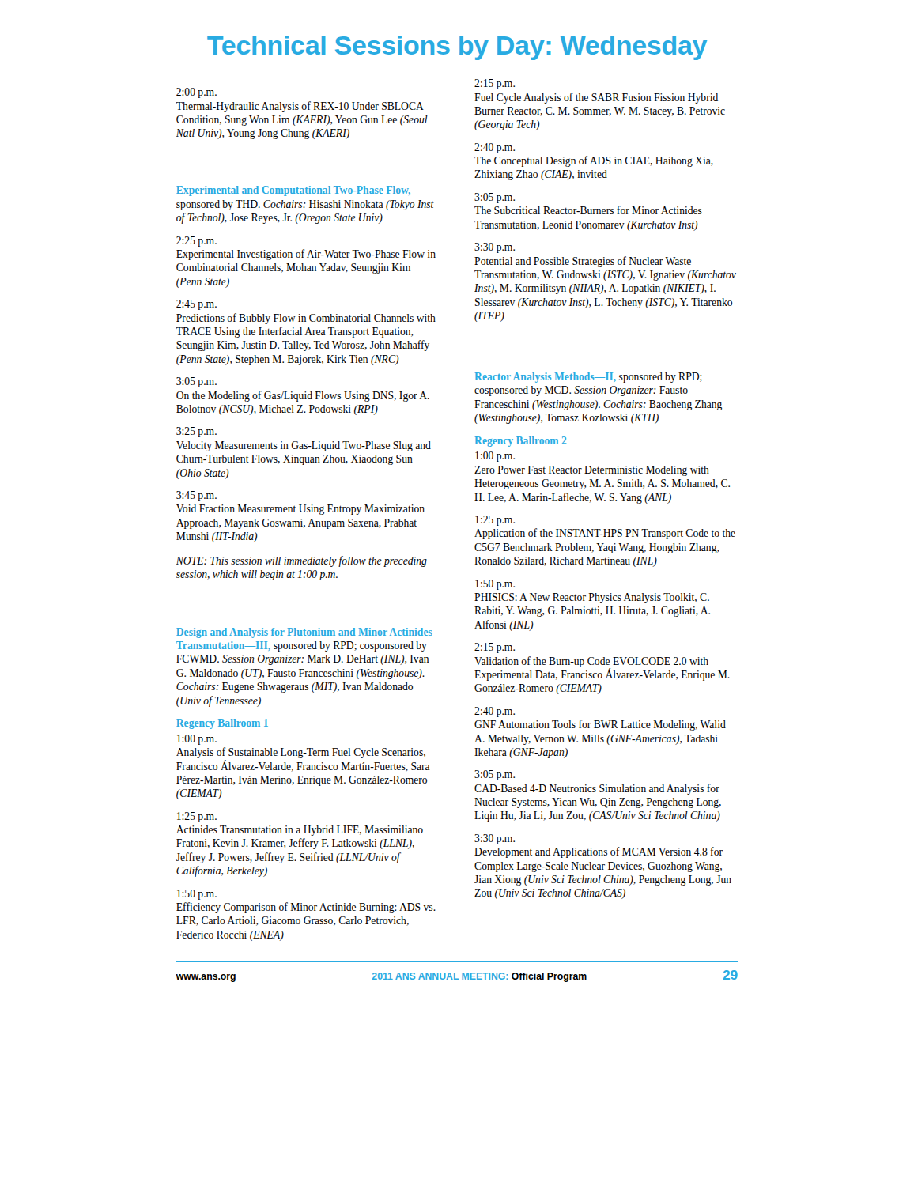Technical Sessions by Day: Wednesday
2:00 p.m.
Thermal-Hydraulic Analysis of REX-10 Under SBLOCA Condition, Sung Won Lim (KAERI), Yeon Gun Lee (Seoul Natl Univ), Young Jong Chung (KAERI)
Experimental and Computational Two-Phase Flow, sponsored by THD. Cochairs: Hisashi Ninokata (Tokyo Inst of Technol), Jose Reyes, Jr. (Oregon State Univ)
2:25 p.m.
Experimental Investigation of Air-Water Two-Phase Flow in Combinatorial Channels, Mohan Yadav, Seungjin Kim (Penn State)
2:45 p.m.
Predictions of Bubbly Flow in Combinatorial Channels with TRACE Using the Interfacial Area Transport Equation, Seungjin Kim, Justin D. Talley, Ted Worosz, John Mahaffy (Penn State), Stephen M. Bajorek, Kirk Tien (NRC)
3:05 p.m.
On the Modeling of Gas/Liquid Flows Using DNS, Igor A. Bolotnov (NCSU), Michael Z. Podowski (RPI)
3:25 p.m.
Velocity Measurements in Gas-Liquid Two-Phase Slug and Churn-Turbulent Flows, Xinquan Zhou, Xiaodong Sun (Ohio State)
3:45 p.m.
Void Fraction Measurement Using Entropy Maximization Approach, Mayank Goswami, Anupam Saxena, Prabhat Munshi (IIT-India)
NOTE: This session will immediately follow the preceding session, which will begin at 1:00 p.m.
Design and Analysis for Plutonium and Minor Actinides Transmutation—III, sponsored by RPD; cosponsored by FCWMD. Session Organizer: Mark D. DeHart (INL), Ivan G. Maldonado (UT), Fausto Franceschini (Westinghouse). Cochairs: Eugene Shwageraus (MIT), Ivan Maldonado (Univ of Tennessee)
Regency Ballroom 1
1:00 p.m.
Analysis of Sustainable Long-Term Fuel Cycle Scenarios, Francisco Álvarez-Velarde, Francisco Martín-Fuertes, Sara Pérez-Martín, Iván Merino, Enrique M. González-Romero (CIEMAT)
1:25 p.m.
Actinides Transmutation in a Hybrid LIFE, Massimiliano Fratoni, Kevin J. Kramer, Jeffery F. Latkowski (LLNL), Jeffrey J. Powers, Jeffrey E. Seifried (LLNL/Univ of California, Berkeley)
1:50 p.m.
Efficiency Comparison of Minor Actinide Burning: ADS vs. LFR, Carlo Artioli, Giacomo Grasso, Carlo Petrovich, Federico Rocchi (ENEA)
2:15 p.m.
Fuel Cycle Analysis of the SABR Fusion Fission Hybrid Burner Reactor, C. M. Sommer, W. M. Stacey, B. Petrovic (Georgia Tech)
2:40 p.m.
The Conceptual Design of ADS in CIAE, Haihong Xia, Zhixiang Zhao (CIAE), invited
3:05 p.m.
The Subcritical Reactor-Burners for Minor Actinides Transmutation, Leonid Ponomarev (Kurchatov Inst)
3:30 p.m.
Potential and Possible Strategies of Nuclear Waste Transmutation, W. Gudowski (ISTC), V. Ignatiev (Kurchatov Inst), M. Kormilitsyn (NIIAR), A. Lopatkin (NIKIET), I. Slessarev (Kurchatov Inst), L. Tocheny (ISTC), Y. Titarenko (ITEP)
Reactor Analysis Methods—II, sponsored by RPD; cosponsored by MCD. Session Organizer: Fausto Franceschini (Westinghouse). Cochairs: Baocheng Zhang (Westinghouse), Tomasz Kozlowski (KTH)
Regency Ballroom 2
1:00 p.m.
Zero Power Fast Reactor Deterministic Modeling with Heterogeneous Geometry, M. A. Smith, A. S. Mohamed, C. H. Lee, A. Marin-Lafleche, W. S. Yang (ANL)
1:25 p.m.
Application of the INSTANT-HPS PN Transport Code to the C5G7 Benchmark Problem, Yaqi Wang, Hongbin Zhang, Ronaldo Szilard, Richard Martineau (INL)
1:50 p.m.
PHISICS: A New Reactor Physics Analysis Toolkit, C. Rabiti, Y. Wang, G. Palmiotti, H. Hiruta, J. Cogliati, A. Alfonsi (INL)
2:15 p.m.
Validation of the Burn-up Code EVOLCODE 2.0 with Experimental Data, Francisco Álvarez-Velarde, Enrique M. González-Romero (CIEMAT)
2:40 p.m.
GNF Automation Tools for BWR Lattice Modeling, Walid A. Metwally, Vernon W. Mills (GNF-Americas), Tadashi Ikehara (GNF-Japan)
3:05 p.m.
CAD-Based 4-D Neutronics Simulation and Analysis for Nuclear Systems, Yican Wu, Qin Zeng, Pengcheng Long, Liqin Hu, Jia Li, Jun Zou, (CAS/Univ Sci Technol China)
3:30 p.m.
Development and Applications of MCAM Version 4.8 for Complex Large-Scale Nuclear Devices, Guozhong Wang, Jian Xiong (Univ Sci Technol China), Pengcheng Long, Jun Zou (Univ Sci Technol China/CAS)
www.ans.org 2011 ANS ANNUAL MEETING: Official Program 29